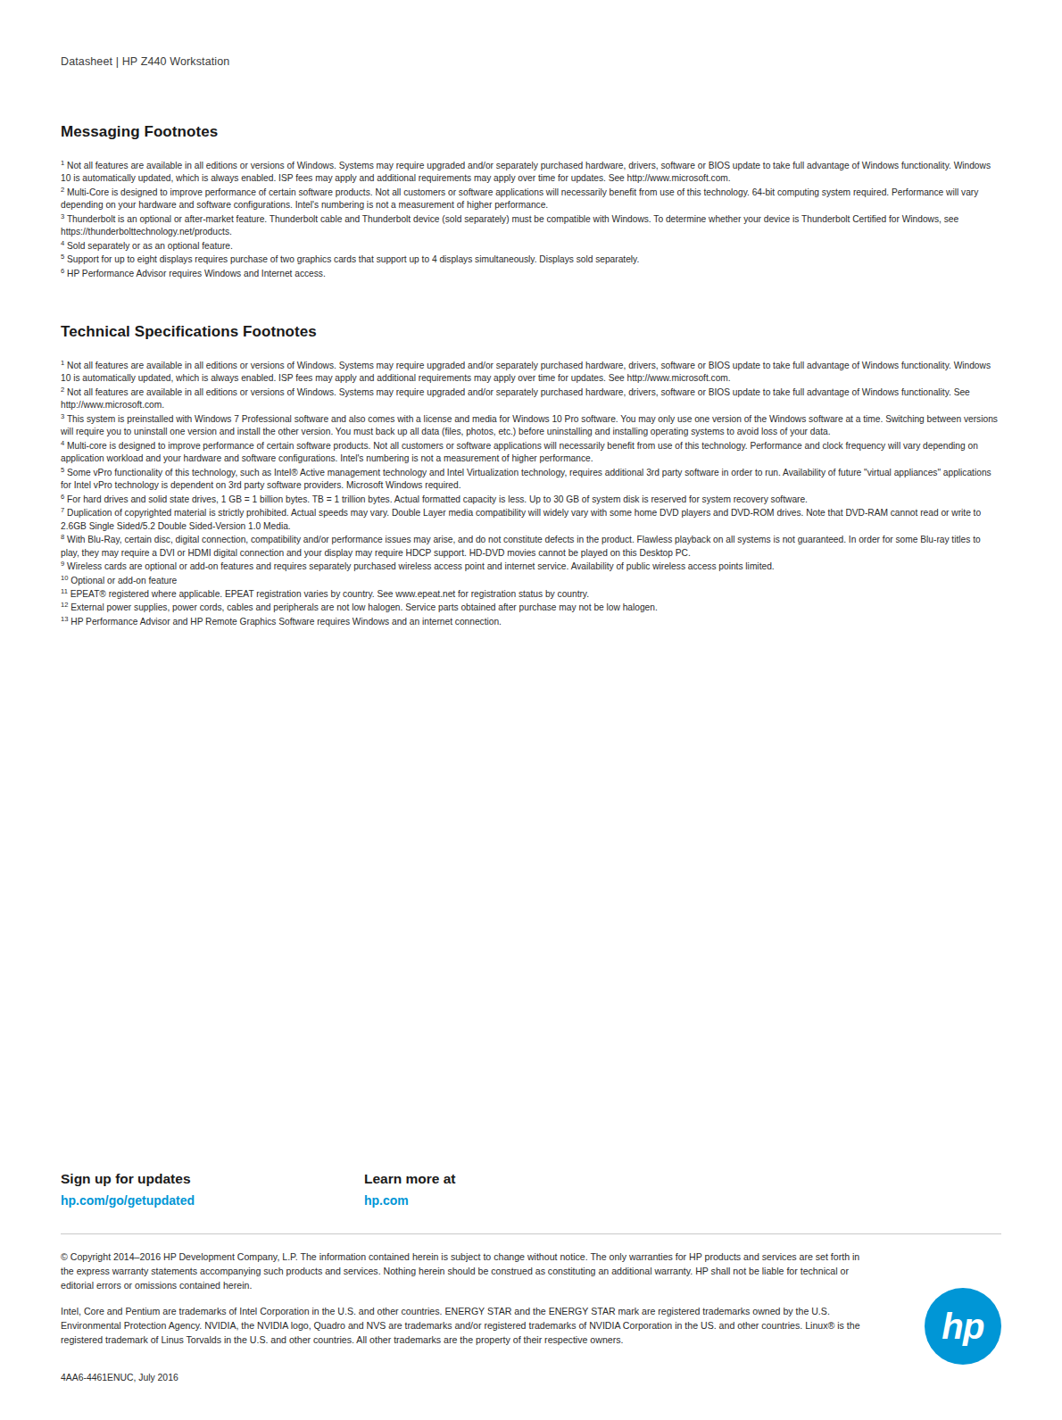Datasheet | HP Z440 Workstation
Messaging Footnotes
1 Not all features are available in all editions or versions of Windows. Systems may require upgraded and/or separately purchased hardware, drivers, software or BIOS update to take full advantage of Windows functionality. Windows 10 is automatically updated, which is always enabled. ISP fees may apply and additional requirements may apply over time for updates. See http://www.microsoft.com.
2 Multi-Core is designed to improve performance of certain software products. Not all customers or software applications will necessarily benefit from use of this technology. 64-bit computing system required. Performance will vary depending on your hardware and software configurations. Intel's numbering is not a measurement of higher performance.
3 Thunderbolt is an optional or after-market feature. Thunderbolt cable and Thunderbolt device (sold separately) must be compatible with Windows. To determine whether your device is Thunderbolt Certified for Windows, see https://thunderbolttechnology.net/products.
4 Sold separately or as an optional feature.
5 Support for up to eight displays requires purchase of two graphics cards that support up to 4 displays simultaneously. Displays sold separately.
6 HP Performance Advisor requires Windows and Internet access.
Technical Specifications Footnotes
1 Not all features are available in all editions or versions of Windows. Systems may require upgraded and/or separately purchased hardware, drivers, software or BIOS update to take full advantage of Windows functionality. Windows 10 is automatically updated, which is always enabled. ISP fees may apply and additional requirements may apply over time for updates. See http://www.microsoft.com.
2 Not all features are available in all editions or versions of Windows. Systems may require upgraded and/or separately purchased hardware, drivers, software or BIOS update to take full advantage of Windows functionality. See http://www.microsoft.com.
3 This system is preinstalled with Windows 7 Professional software and also comes with a license and media for Windows 10 Pro software. You may only use one version of the Windows software at a time. Switching between versions will require you to uninstall one version and install the other version. You must back up all data (files, photos, etc.) before uninstalling and installing operating systems to avoid loss of your data.
4 Multi-core is designed to improve performance of certain software products. Not all customers or software applications will necessarily benefit from use of this technology. Performance and clock frequency will vary depending on application workload and your hardware and software configurations. Intel's numbering is not a measurement of higher performance.
5 Some vPro functionality of this technology, such as Intel® Active management technology and Intel Virtualization technology, requires additional 3rd party software in order to run. Availability of future "virtual appliances" applications for Intel vPro technology is dependent on 3rd party software providers. Microsoft Windows required.
6 For hard drives and solid state drives, 1 GB = 1 billion bytes. TB = 1 trillion bytes. Actual formatted capacity is less. Up to 30 GB of system disk is reserved for system recovery software.
7 Duplication of copyrighted material is strictly prohibited. Actual speeds may vary. Double Layer media compatibility will widely vary with some home DVD players and DVD-ROM drives. Note that DVD-RAM cannot read or write to 2.6GB Single Sided/5.2 Double Sided-Version 1.0 Media.
8 With Blu-Ray, certain disc, digital connection, compatibility and/or performance issues may arise, and do not constitute defects in the product. Flawless playback on all systems is not guaranteed. In order for some Blu-ray titles to play, they may require a DVI or HDMI digital connection and your display may require HDCP support. HD-DVD movies cannot be played on this Desktop PC.
9 Wireless cards are optional or add-on features and requires separately purchased wireless access point and internet service. Availability of public wireless access points limited.
10 Optional or add-on feature
11 EPEAT® registered where applicable. EPEAT registration varies by country. See www.epeat.net for registration status by country.
12 External power supplies, power cords, cables and peripherals are not low halogen. Service parts obtained after purchase may not be low halogen.
13 HP Performance Advisor and HP Remote Graphics Software requires Windows and an internet connection.
Sign up for updates
hp.com/go/getupdated
Learn more at
hp.com
© Copyright 2014–2016 HP Development Company, L.P. The information contained herein is subject to change without notice. The only warranties for HP products and services are set forth in the express warranty statements accompanying such products and services. Nothing herein should be construed as constituting an additional warranty. HP shall not be liable for technical or editorial errors or omissions contained herein.
Intel, Core and Pentium are trademarks of Intel Corporation in the U.S. and other countries. ENERGY STAR and the ENERGY STAR mark are registered trademarks owned by the U.S. Environmental Protection Agency. NVIDIA, the NVIDIA logo, Quadro and NVS are trademarks and/or registered trademarks of NVIDIA Corporation in the US. and other countries. Linux® is the registered trademark of Linus Torvalds in the U.S. and other countries. All other trademarks are the property of their respective owners.
4AA6-4461ENUC, July 2016
hp